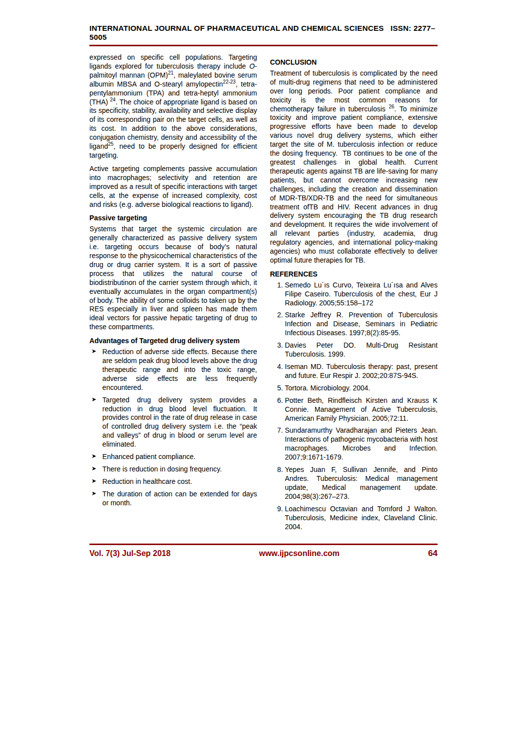INTERNATIONAL JOURNAL OF PHARMACEUTICAL AND CHEMICAL SCIENCES ISSN: 2277–5005
expressed on specific cell populations. Targeting ligands explored for tuberculosis therapy include O-palmitoyl mannan (OPM)21, maleylated bovine serum albumin MBSA and O-stearyl amylopectin22-23, tetra-pentylammonium (TPA) and tetra-heptyl ammonium (THA) 24. The choice of appropriate ligand is based on its specificity, stability, availability and selective display of its corresponding pair on the target cells, as well as its cost. In addition to the above considerations, conjugation chemistry, density and accessibility of the ligand25, need to be properly designed for efficient targeting.
Active targeting complements passive accumulation into macrophages; selectivity and retention are improved as a result of specific interactions with target cells, at the expense of increased complexity, cost and risks (e.g. adverse biological reactions to ligand).
Passive targeting
Systems that target the systemic circulation are generally characterized as passive delivery system i.e. targeting occurs because of body’s natural response to the physicochemical characteristics of the drug or drug carrier system. It is a sort of passive process that utilizes the natural course of biodistributinon of the carrier system through which, it eventually accumulates in the organ compartment(s) of body. The ability of some colloids to taken up by the RES especially in liver and spleen has made them ideal vectors for passive hepatic targeting of drug to these compartments.
Advantages of Targeted drug delivery system
Reduction of adverse side effects. Because there are seldom peak drug blood levels above the drug therapeutic range and into the toxic range, adverse side effects are less frequently encountered.
Targeted drug delivery system provides a reduction in drug blood level fluctuation. It provides control in the rate of drug release in case of controlled drug delivery system i.e. the “peak and valleys” of drug in blood or serum level are eliminated.
Enhanced patient compliance.
There is reduction in dosing frequency.
Reduction in healthcare cost.
The duration of action can be extended for days or month.
CONCLUSION
Treatment of tuberculosis is complicated by the need of multi-drug regimens that need to be administered over long periods. Poor patient compliance and toxicity is the most common reasons for chemotherapy failure in tuberculosis 26. To minimize toxicity and improve patient compliance, extensive progressive efforts have been made to develop various novel drug delivery systems, which either target the site of M. tuberculosis infection or reduce the dosing frequency. TB continues to be one of the greatest challenges in global health. Current therapeutic agents against TB are life-saving for many patients, but cannot overcome increasing new challenges, including the creation and dissemination of MDR-TB/XDR-TB and the need for simultaneous treatment ofTB and HIV. Recent advances in drug delivery system encouraging the TB drug research and development. It requires the wide involvement of all relevant parties (industry, academia, drug regulatory agencies, and international policy-making agencies) who must collaborate effectively to deliver optimal future therapies for TB.
REFERENCES
Semedo Lu´ıs Curvo, Teixeira Lu´ısa and Alves Filipe Caseiro. Tuberculosis of the chest, Eur J Radiology. 2005;55:158–172
Starke Jeffrey R. Prevention of Tuberculosis Infection and Disease, Seminars in Pediatric Infectious Diseases. 1997;8(2):85-95.
Davies Peter DO. Multi-Drug Resistant Tuberculosis. 1999.
Iseman MD. Tuberculosis therapy: past, present and future. Eur Respir J. 2002;20:87S-94S.
Tortora. Microbiology. 2004.
Potter Beth, Rindfleisch Kirsten and Krauss K Connie. Management of Active Tuberculosis, American Family Physician. 2005;72:11.
Sundaramurthy Varadharajan and Pieters Jean. Interactions of pathogenic mycobacteria with host macrophages. Microbes and Infection. 2007;9:1671-1679.
Yepes Juan F, Sullivan Jennife, and Pinto Andres. Tuberculosis: Medical management update, Medical management update. 2004;98(3):267–273.
Loachimescu Octavian and Tomford J Walton. Tuberculosis, Medicine index, Claveland Clinic. 2004.
Vol. 7(3) Jul-Sep 2018
www.ijpcsonline.com
64